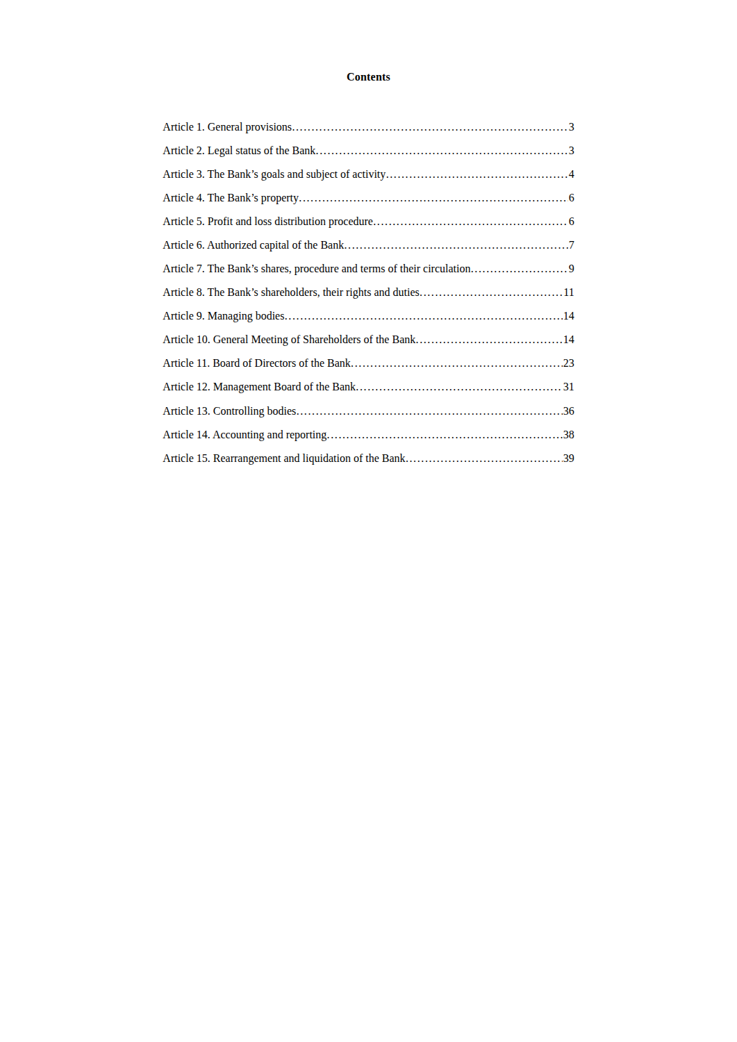Contents
Article 1. General provisions .................................................................................................. 3
Article 2. Legal status of the Bank .............................................................................................. 3
Article 3. The Bank’s goals and subject of activity ..................................................................... 4
Article 4. The Bank’s property ................................................................................................. 6
Article 5. Profit and loss distribution procedure ......................................................................... 6
Article 6. Authorized capital of the Bank .................................................................................. 7
Article 7. The Bank’s shares, procedure and terms of their circulation ....................................... 9
Article 8. The Bank’s shareholders, their rights and duties ......................................................... 11
Article 9. Managing bodies ......................................................................................................... 14
Article 10. General Meeting of Shareholders of the Bank ........................................................... 14
Article 11. Board of Directors of the Bank .............................................................................. 23
Article 12. Management Board of the Bank .............................................................................. 31
Article 13. Controlling bodies ..................................................................................................... 36
Article 14. Accounting and reporting ......................................................................................... 38
Article 15. Rearrangement and liquidation of the Bank ............................................................. 39